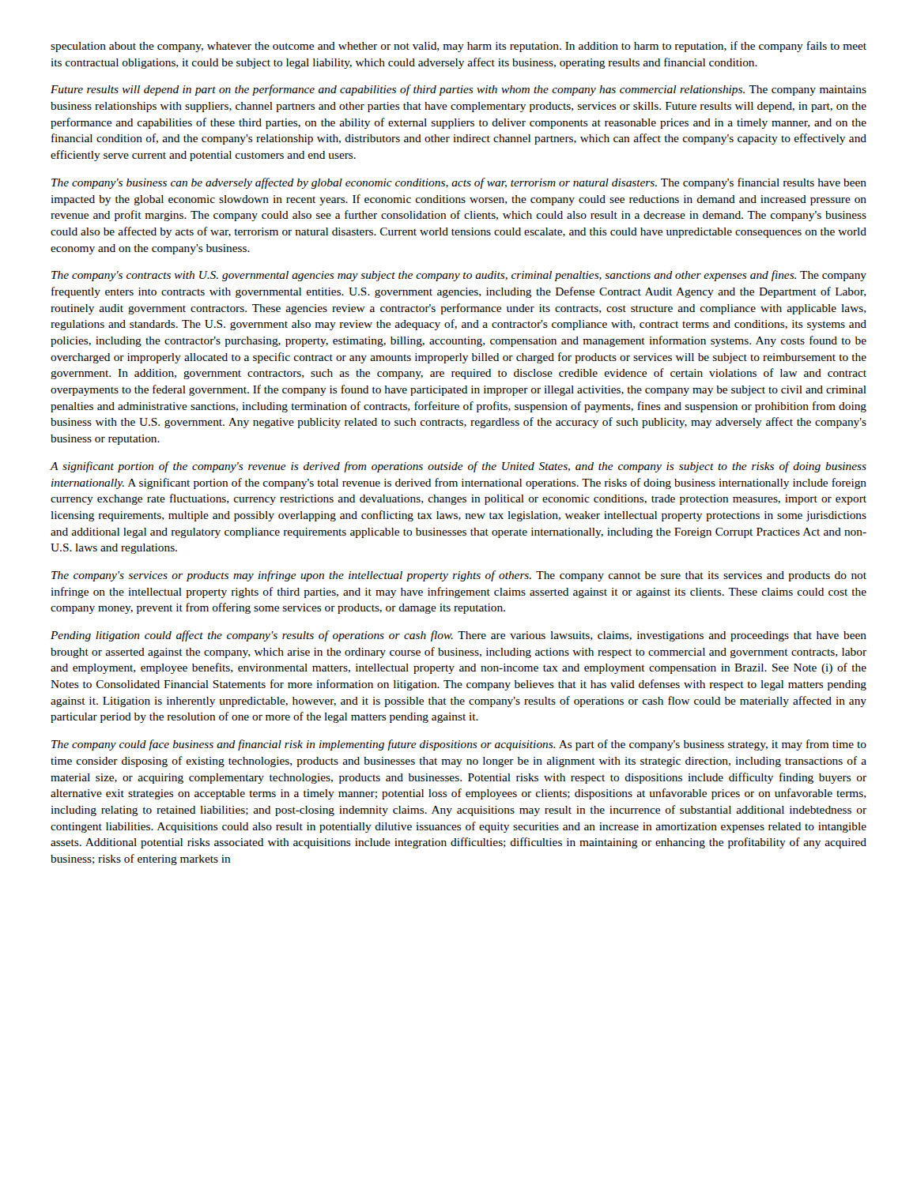speculation about the company, whatever the outcome and whether or not valid, may harm its reputation. In addition to harm to reputation, if the company fails to meet its contractual obligations, it could be subject to legal liability, which could adversely affect its business, operating results and financial condition.
Future results will depend in part on the performance and capabilities of third parties with whom the company has commercial relationships. The company maintains business relationships with suppliers, channel partners and other parties that have complementary products, services or skills. Future results will depend, in part, on the performance and capabilities of these third parties, on the ability of external suppliers to deliver components at reasonable prices and in a timely manner, and on the financial condition of, and the company's relationship with, distributors and other indirect channel partners, which can affect the company's capacity to effectively and efficiently serve current and potential customers and end users.
The company's business can be adversely affected by global economic conditions, acts of war, terrorism or natural disasters. The company's financial results have been impacted by the global economic slowdown in recent years. If economic conditions worsen, the company could see reductions in demand and increased pressure on revenue and profit margins. The company could also see a further consolidation of clients, which could also result in a decrease in demand. The company's business could also be affected by acts of war, terrorism or natural disasters. Current world tensions could escalate, and this could have unpredictable consequences on the world economy and on the company's business.
The company's contracts with U.S. governmental agencies may subject the company to audits, criminal penalties, sanctions and other expenses and fines. The company frequently enters into contracts with governmental entities. U.S. government agencies, including the Defense Contract Audit Agency and the Department of Labor, routinely audit government contractors. These agencies review a contractor's performance under its contracts, cost structure and compliance with applicable laws, regulations and standards. The U.S. government also may review the adequacy of, and a contractor's compliance with, contract terms and conditions, its systems and policies, including the contractor's purchasing, property, estimating, billing, accounting, compensation and management information systems. Any costs found to be overcharged or improperly allocated to a specific contract or any amounts improperly billed or charged for products or services will be subject to reimbursement to the government. In addition, government contractors, such as the company, are required to disclose credible evidence of certain violations of law and contract overpayments to the federal government. If the company is found to have participated in improper or illegal activities, the company may be subject to civil and criminal penalties and administrative sanctions, including termination of contracts, forfeiture of profits, suspension of payments, fines and suspension or prohibition from doing business with the U.S. government. Any negative publicity related to such contracts, regardless of the accuracy of such publicity, may adversely affect the company's business or reputation.
A significant portion of the company's revenue is derived from operations outside of the United States, and the company is subject to the risks of doing business internationally. A significant portion of the company's total revenue is derived from international operations. The risks of doing business internationally include foreign currency exchange rate fluctuations, currency restrictions and devaluations, changes in political or economic conditions, trade protection measures, import or export licensing requirements, multiple and possibly overlapping and conflicting tax laws, new tax legislation, weaker intellectual property protections in some jurisdictions and additional legal and regulatory compliance requirements applicable to businesses that operate internationally, including the Foreign Corrupt Practices Act and non-U.S. laws and regulations.
The company's services or products may infringe upon the intellectual property rights of others. The company cannot be sure that its services and products do not infringe on the intellectual property rights of third parties, and it may have infringement claims asserted against it or against its clients. These claims could cost the company money, prevent it from offering some services or products, or damage its reputation.
Pending litigation could affect the company's results of operations or cash flow. There are various lawsuits, claims, investigations and proceedings that have been brought or asserted against the company, which arise in the ordinary course of business, including actions with respect to commercial and government contracts, labor and employment, employee benefits, environmental matters, intellectual property and non-income tax and employment compensation in Brazil. See Note (i) of the Notes to Consolidated Financial Statements for more information on litigation. The company believes that it has valid defenses with respect to legal matters pending against it. Litigation is inherently unpredictable, however, and it is possible that the company's results of operations or cash flow could be materially affected in any particular period by the resolution of one or more of the legal matters pending against it.
The company could face business and financial risk in implementing future dispositions or acquisitions. As part of the company's business strategy, it may from time to time consider disposing of existing technologies, products and businesses that may no longer be in alignment with its strategic direction, including transactions of a material size, or acquiring complementary technologies, products and businesses. Potential risks with respect to dispositions include difficulty finding buyers or alternative exit strategies on acceptable terms in a timely manner; potential loss of employees or clients; dispositions at unfavorable prices or on unfavorable terms, including relating to retained liabilities; and post-closing indemnity claims. Any acquisitions may result in the incurrence of substantial additional indebtedness or contingent liabilities. Acquisitions could also result in potentially dilutive issuances of equity securities and an increase in amortization expenses related to intangible assets. Additional potential risks associated with acquisitions include integration difficulties; difficulties in maintaining or enhancing the profitability of any acquired business; risks of entering markets in